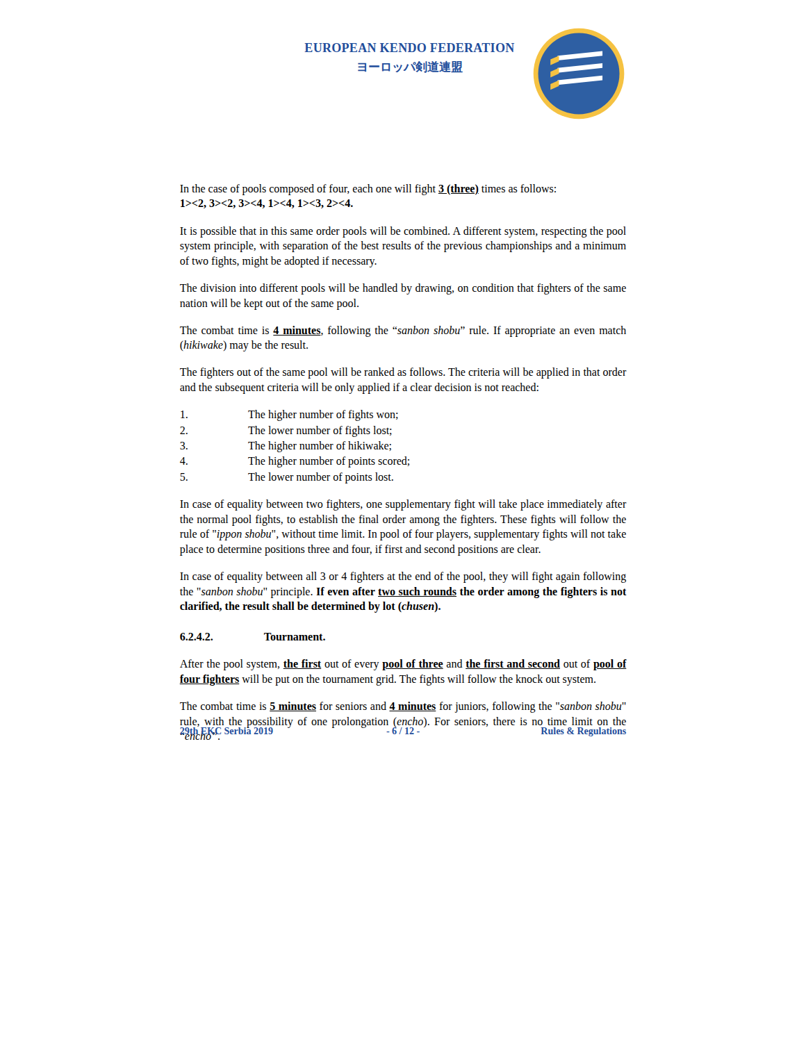EUROPEAN KENDO FEDERATION
ヨーロッパ剣道連盟
In the case of pools composed of four, each one will fight 3 (three) times as follows:
1><2, 3><2, 3><4, 1><4, 1><3, 2><4.
It is possible that in this same order pools will be combined. A different system, respecting the pool system principle, with separation of the best results of the previous championships and a minimum of two fights, might be adopted if necessary.
The division into different pools will be handled by drawing, on condition that fighters of the same nation will be kept out of the same pool.
The combat time is 4 minutes, following the “sanbon shobu” rule. If appropriate an even match (hikiwake) may be the result.
The fighters out of the same pool will be ranked as follows. The criteria will be applied in that order and the subsequent criteria will be only applied if a clear decision is not reached:
The higher number of fights won;
The lower number of fights lost;
The higher number of hikiwake;
The higher number of points scored;
The lower number of points lost.
In case of equality between two fighters, one supplementary fight will take place immediately after the normal pool fights, to establish the final order among the fighters. These fights will follow the rule of "ippon shobu", without time limit. In pool of four players, supplementary fights will not take place to determine positions three and four, if first and second positions are clear.
In case of equality between all 3 or 4 fighters at the end of the pool, they will fight again following the "sanbon shobu" principle. If even after two such rounds the order among the fighters is not clarified, the result shall be determined by lot (chusen).
6.2.4.2. Tournament.
After the pool system, the first out of every pool of three and the first and second out of pool of four fighters will be put on the tournament grid. The fights will follow the knock out system.
The combat time is 5 minutes for seniors and 4 minutes for juniors, following the "sanbon shobu" rule, with the possibility of one prolongation (encho). For seniors, there is no time limit on the “encho”.
29th EKC Serbia 2019
- 6 / 12 -
Rules & Regulations